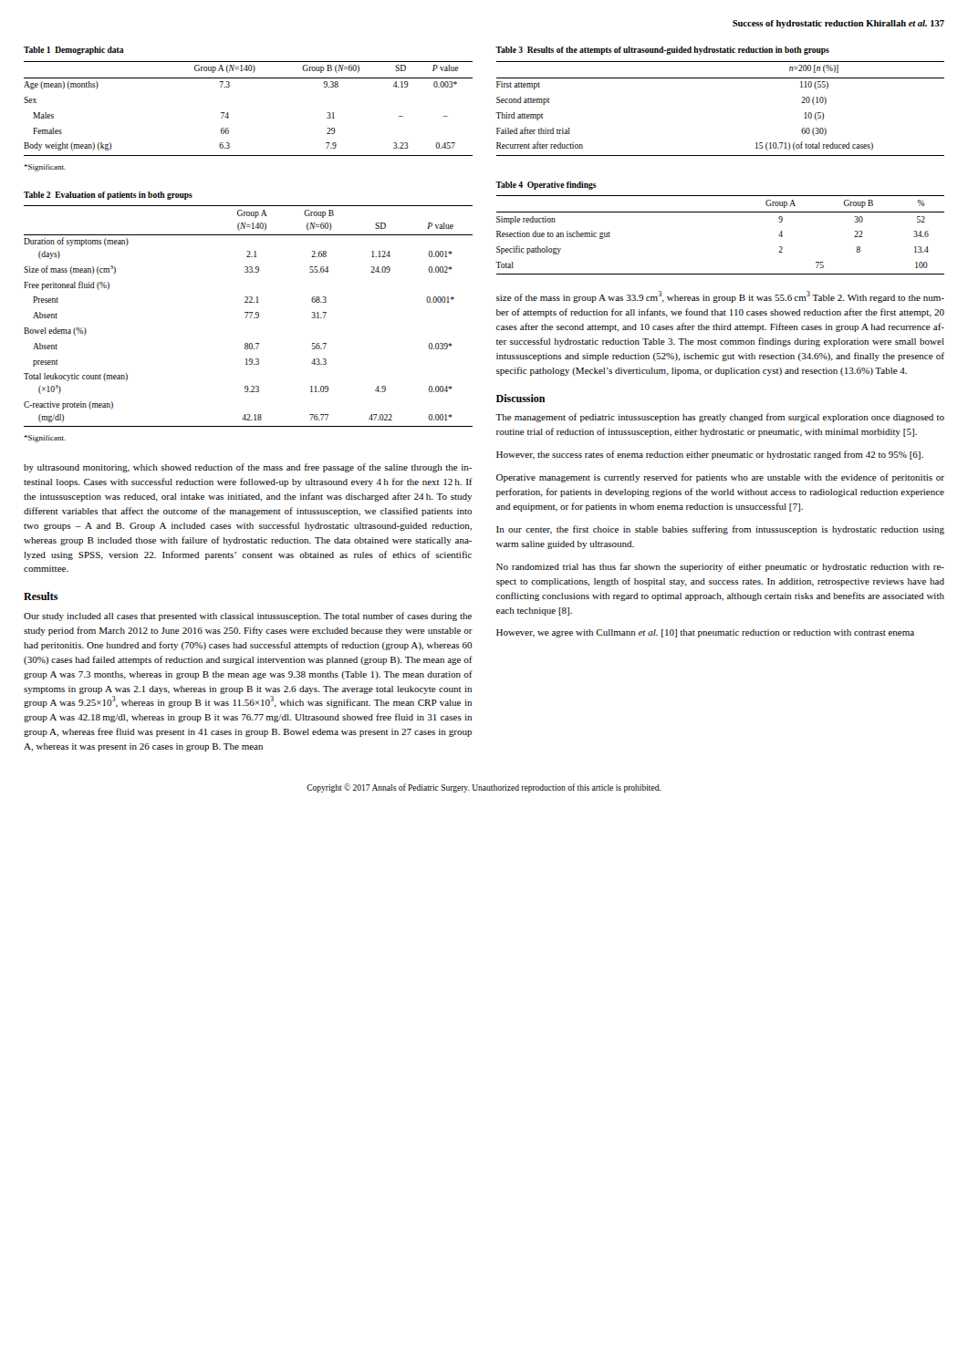Success of hydrostatic reduction Khirallah et al. 137
Table 1 Demographic data
| | Group A ( N =140) | Group B ( N =60) | SD | P value |
| --- | --- | --- | --- | --- |
| Age (mean) (months) | 7.3 | 9.38 | 4.19 | 0.003* |
| Sex | | | | |
| Males | 74 | 31 | – | – |
| Females | 66 | 29 | | |
| Body weight (mean) (kg) | 6.3 | 7.9 | 3.23 | 0.457 |
*Significant.
Table 2 Evaluation of patients in both groups
| | Group A ( N =140) | Group B ( N =60) | SD | P value |
| --- | --- | --- | --- | --- |
| Duration of symptoms (mean) (days) | 2.1 | 2.68 | 1.124 | 0.001* |
| Size of mass (mean) (cm 3 ) | 33.9 | 55.64 | 24.09 | 0.002* |
| Free peritoneal fluid (%) | | | | |
| Present | 22.1 | 68.3 | | 0.0001* |
| Absent | 77.9 | 31.7 | | |
| Bowel edema (%) | | | | |
| Absent | 80.7 | 56.7 | | 0.039* |
| present | 19.3 | 43.3 | | |
| Total leukocytic count (mean) (×10 3 ) | 9.23 | 11.09 | 4.9 | 0.004* |
| C-reactive protein (mean) (mg/dl) | 42.18 | 76.77 | 47.022 | 0.001* |
*Significant.
by ultrasound monitoring, which showed reduction of the mass and free passage of the saline through the intestinal loops. Cases with successful reduction were followed-up by ultrasound every 4 h for the next 12 h. If the intussusception was reduced, oral intake was initiated, and the infant was discharged after 24 h. To study different variables that affect the outcome of the management of intussusception, we classified patients into two groups – A and B. Group A included cases with successful hydrostatic ultrasound-guided reduction, whereas group B included those with failure of hydrostatic reduction. The data obtained were statically analyzed using SPSS, version 22. Informed parents’ consent was obtained as rules of ethics of scientific committee.
Results
Our study included all cases that presented with classical intussusception. The total number of cases during the study period from March 2012 to June 2016 was 250. Fifty cases were excluded because they were unstable or had peritonitis. One hundred and forty (70%) cases had successful attempts of reduction (group A), whereas 60 (30%) cases had failed attempts of reduction and surgical intervention was planned (group B). The mean age of group A was 7.3 months, whereas in group B the mean age was 9.38 months (Table 1). The mean duration of symptoms in group A was 2.1 days, whereas in group B it was 2.6 days. The average total leukocyte count in group A was 9.25×103, whereas in group B it was 11.56×103, which was significant. The mean CRP value in group A was 42.18 mg/dl, whereas in group B it was 76.77 mg/dl. Ultrasound showed free fluid in 31 cases in group A, whereas free fluid was present in 41 cases in group B. Bowel edema was present in 27 cases in group A, whereas it was present in 26 cases in group B. The mean
Table 3 Results of the attempts of ultrasound-guided hydrostatic reduction in both groups
| | n =200 [ n (%)] |
| --- | --- |
| First attempt | 110 (55) |
| Second attempt | 20 (10) |
| Third attempt | 10 (5) |
| Failed after third trial | 60 (30) |
| Recurrent after reduction | 15 (10.71) (of total reduced cases) |
Table 4 Operative findings
| | Group A | Group B | % |
| --- | --- | --- | --- |
| Simple reduction | 9 | 30 | 52 |
| Resection due to an ischemic gut | 4 | 22 | 34.6 |
| Specific pathology | 2 | 8 | 13.4 |
| Total | 75 | 100 |
size of the mass in group A was 33.9 cm3, whereas in group B it was 55.6 cm3 Table 2. With regard to the number of attempts of reduction for all infants, we found that 110 cases showed reduction after the first attempt, 20 cases after the second attempt, and 10 cases after the third attempt. Fifteen cases in group A had recurrence after successful hydrostatic reduction Table 3. The most common findings during exploration were small bowel intussusceptions and simple reduction (52%), ischemic gut with resection (34.6%), and finally the presence of specific pathology (Meckel’s diverticulum, lipoma, or duplication cyst) and resection (13.6%) Table 4.
Discussion
The management of pediatric intussusception has greatly changed from surgical exploration once diagnosed to routine trial of reduction of intussusception, either hydrostatic or pneumatic, with minimal morbidity [5].
However, the success rates of enema reduction either pneumatic or hydrostatic ranged from 42 to 95% [6].
Operative management is currently reserved for patients who are unstable with the evidence of peritonitis or perforation, for patients in developing regions of the world without access to radiological reduction experience and equipment, or for patients in whom enema reduction is unsuccessful [7].
In our center, the first choice in stable babies suffering from intussusception is hydrostatic reduction using warm saline guided by ultrasound.
No randomized trial has thus far shown the superiority of either pneumatic or hydrostatic reduction with respect to complications, length of hospital stay, and success rates. In addition, retrospective reviews have had conflicting conclusions with regard to optimal approach, although certain risks and benefits are associated with each technique [8].
However, we agree with Cullmann et al. [10] that pneumatic reduction or reduction with contrast enema
Copyright © 2017 Annals of Pediatric Surgery. Unauthorized reproduction of this article is prohibited.